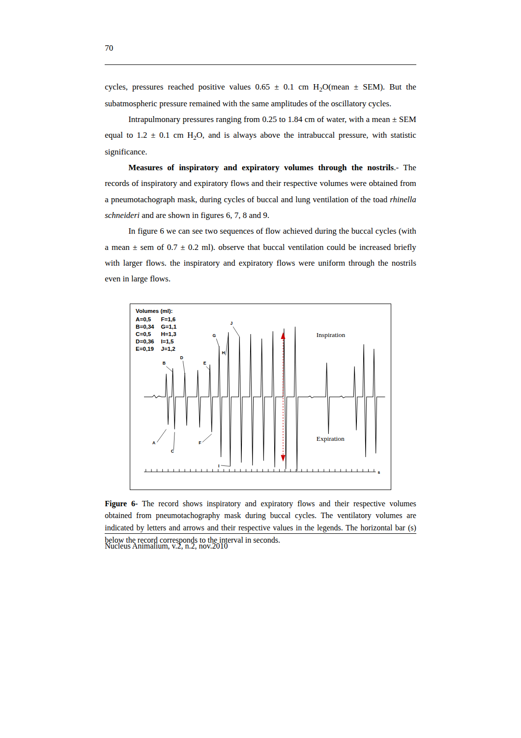70
cycles, pressures reached positive values 0.65 ± 0.1 cm H2 O(mean ± SEM). But the subatmospheric pressure remained with the same amplitudes of the oscillatory cycles.
Intrapulmonary pressures ranging from 0.25 to 1.84 cm of water, with a mean ± SEM equal to 1.2 ± 0.1 cm H2 O, and is always above the intrabuccal pressure, with statistic significance.
Measures of inspiratory and expiratory volumes through the nostrils.- The records of inspiratory and expiratory flows and their respective volumes were obtained from a pneumotachograph mask, during cycles of buccal and lung ventilation of the toad rhinella schneideri and are shown in figures 6, 7, 8 and 9.
In figure 6 we can see two sequences of flow achieved during the buccal cycles (with a mean ± sem of 0.7 ± 0.2 ml). observe that buccal ventilation could be increased briefly with larger flows. the inspiratory and expiratory flows were uniform through the nostrils even in large flows.
Volumes (ml):
| A=0,5 | F=1,6 |
| B=0,34 | G=1,1 |
| C=0,5 | H=1,3 |
| D=0,36 | I=1,5 |
| E=0,19 | J=1,2 |
Inspiration
Expiration
A B C D E F G H I J s
Figure 6- The record shows inspiratory and expiratory flows and their respective volumes obtained from pneumotachography mask during buccal cycles. The ventilatory volumes are indicated by letters and arrows and their respective values in the legends. The horizontal bar (s) below the record corresponds to the interval in seconds.
Nucleus Animalium, v.2, n.2, nov.2010